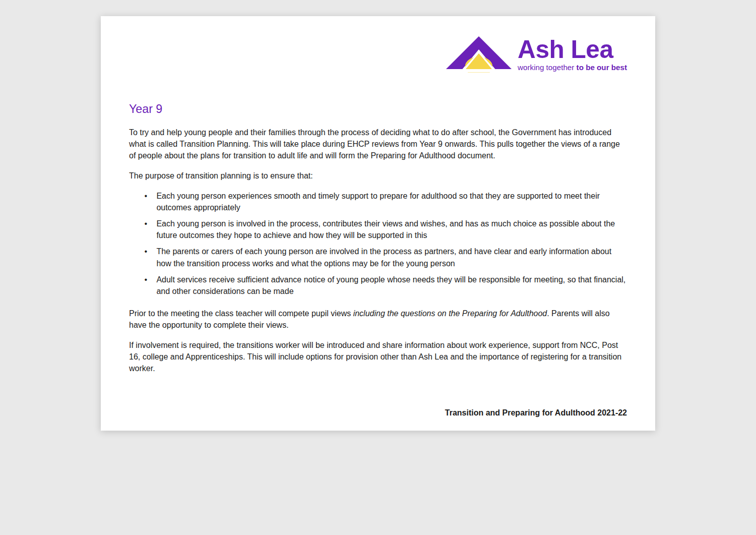Ash Lea working together to be our best
Year 9
To try and help young people and their families through the process of deciding what to do after school, the Government has introduced what is called Transition Planning. This will take place during EHCP reviews from Year 9 onwards. This pulls together the views of a range of people about the plans for transition to adult life and will form the Preparing for Adulthood document.
The purpose of transition planning is to ensure that:
Each young person experiences smooth and timely support to prepare for adulthood so that they are supported to meet their outcomes appropriately
Each young person is involved in the process, contributes their views and wishes, and has as much choice as possible about the future outcomes they hope to achieve and how they will be supported in this
The parents or carers of each young person are involved in the process as partners, and have clear and early information about how the transition process works and what the options may be for the young person
Adult services receive sufficient advance notice of young people whose needs they will be responsible for meeting, so that financial, and other considerations can be made
Prior to the meeting the class teacher will compete pupil views including the questions on the Preparing for Adulthood. Parents will also have the opportunity to complete their views.
If involvement is required, the transitions worker will be introduced and share information about work experience, support from NCC, Post 16, college and Apprenticeships. This will include options for provision other than Ash Lea and the importance of registering for a transition worker.
Transition and Preparing for Adulthood 2021-22